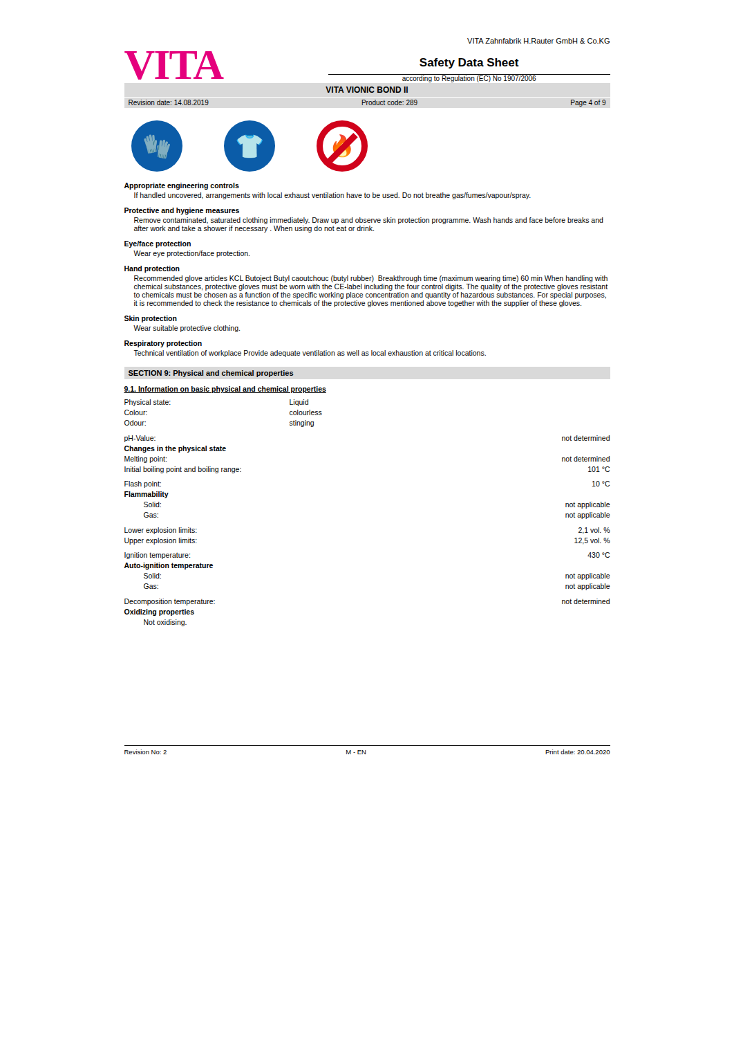VITA Zahnfabrik H.Rauter GmbH & Co.KG
VITA
Safety Data Sheet
according to Regulation (EC) No 1907/2006
VITA VIONIC BOND II
Revision date: 14.08.2019 Product code: 289 Page 4 of 9
🧤
👕
🔥
Appropriate engineering controls
If handled uncovered, arrangements with local exhaust ventilation have to be used. Do not breathe gas/fumes/vapour/spray.
Protective and hygiene measures
Remove contaminated, saturated clothing immediately. Draw up and observe skin protection programme. Wash hands and face before breaks and after work and take a shower if necessary . When using do not eat or drink.
Eye/face protection
Wear eye protection/face protection.
Hand protection
Recommended glove articles KCL Butoject Butyl caoutchouc (butyl rubber) Breakthrough time (maximum wearing time) 60 min When handling with chemical substances, protective gloves must be worn with the CE-label including the four control digits. The quality of the protective gloves resistant to chemicals must be chosen as a function of the specific working place concentration and quantity of hazardous substances. For special purposes, it is recommended to check the resistance to chemicals of the protective gloves mentioned above together with the supplier of these gloves.
Skin protection
Wear suitable protective clothing.
Respiratory protection
Technical ventilation of workplace Provide adequate ventilation as well as local exhaustion at critical locations.
SECTION 9: Physical and chemical properties
9.1. Information on basic physical and chemical properties
| Physical state: | Liquid | |
| Colour: | colourless | |
| Odour: | stinging | |
| pH-Value: | | not determined |
| Changes in the physical state | | |
| Melting point: | | not determined |
| Initial boiling point and boiling range: | | 101 °C |
| Flash point: | | 10 °C |
| Flammability | | |
| Solid: | | not applicable |
| Gas: | | not applicable |
| Lower explosion limits: | | 2,1 vol. % |
| Upper explosion limits: | | 12,5 vol. % |
| Ignition temperature: | | 430 °C |
| Auto-ignition temperature | | |
| Solid: | | not applicable |
| Gas: | | not applicable |
| Decomposition temperature: | | not determined |
| Oxidizing properties | | |
| Not oxidising. | | |
Revision No: 2 M - EN Print date: 20.04.2020